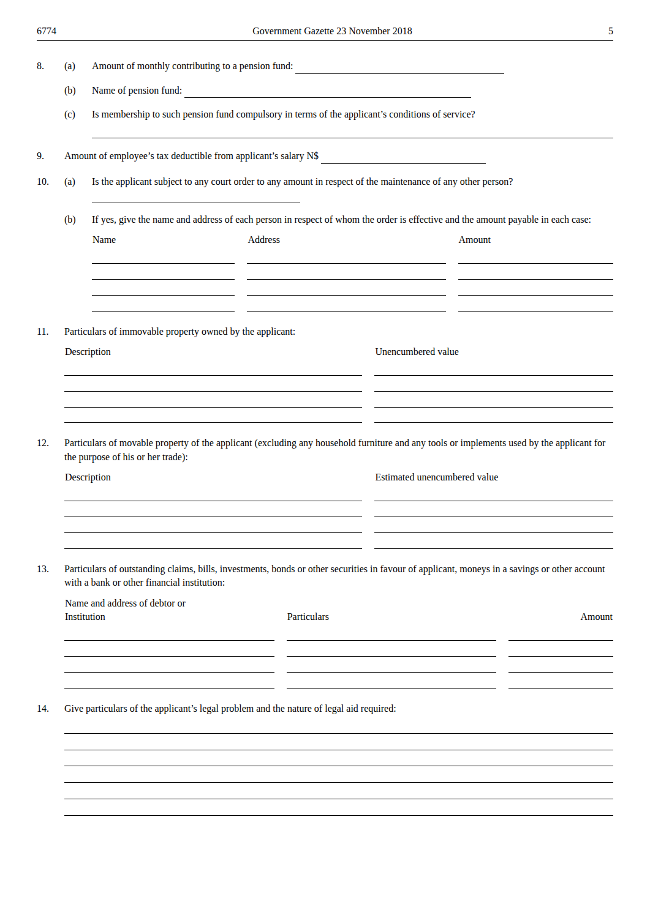6774 Government Gazette 23 November 2018 5
8.
(a)
Amount of monthly contributing to a pension fund:
(b)
Name of pension fund:
(c)
Is membership to such pension fund compulsory in terms of the applicant’s conditions of service?
9.
Amount of employee’s tax deductible from applicant’s salary N$
10.
(a)
Is the applicant subject to any court order to any amount in respect of the maintenance of any other person?
(b)
If yes, give the name and address of each person in respect of whom the order is effective and the amount payable in each case:
| Name | Address | Amount |
| --- | --- | --- |
11.
Particulars of immovable property owned by the applicant:
| Description | Unencumbered value |
| --- | --- |
12.
Particulars of movable property of the applicant (excluding any household furniture and any tools or implements used by the applicant for the purpose of his or her trade):
| Description | Estimated unencumbered value |
| --- | --- |
13.
Particulars of outstanding claims, bills, investments, bonds or other securities in favour of applicant, moneys in a savings or other account with a bank or other financial institution:
| Name and address of debtor or Institution | Particulars | Amount |
| --- | --- | --- |
14.
Give particulars of the applicant’s legal problem and the nature of legal aid required: